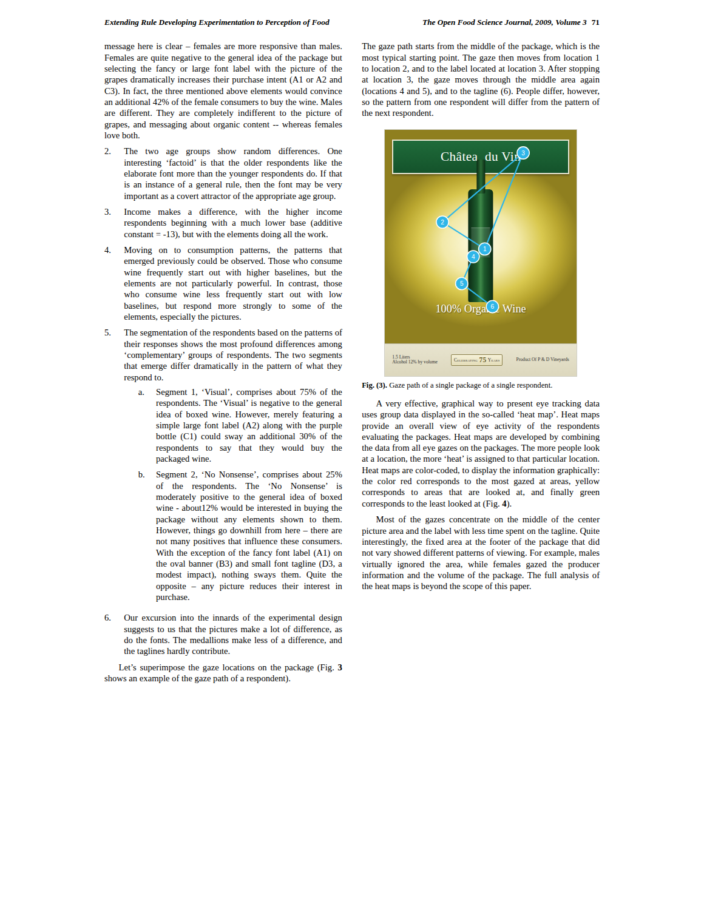Extending Rule Developing Experimentation to Perception of Food
The Open Food Science Journal, 2009, Volume 371
message here is clear – females are more responsive than males. Females are quite negative to the general idea of the package but selecting the fancy or large font label with the picture of the grapes dramatically increases their purchase intent (A1 or A2 and C3). In fact, the three mentioned above elements would convince an additional 42% of the female consumers to buy the wine. Males are different. They are completely indifferent to the picture of grapes, and messaging about organic content -- whereas females love both.
2. The two age groups show random differences. One interesting ‘factoid’ is that the older respondents like the elaborate font more than the younger respondents do. If that is an instance of a general rule, then the font may be very important as a covert attractor of the appropriate age group.
3. Income makes a difference, with the higher income respondents beginning with a much lower base (additive constant = -13), but with the elements doing all the work.
4. Moving on to consumption patterns, the patterns that emerged previously could be observed. Those who consume wine frequently start out with higher baselines, but the elements are not particularly powerful. In contrast, those who consume wine less frequently start out with low baselines, but respond more strongly to some of the elements, especially the pictures.
5. The segmentation of the respondents based on the patterns of their responses shows the most profound differences among ‘complementary’ groups of respondents. The two segments that emerge differ dramatically in the pattern of what they respond to.
a. Segment 1, ‘Visual’, comprises about 75% of the respondents. The ‘Visual’ is negative to the general idea of boxed wine. However, merely featuring a simple large font label (A2) along with the purple bottle (C1) could sway an additional 30% of the respondents to say that they would buy the packaged wine.
b. Segment 2, ‘No Nonsense’, comprises about 25% of the respondents. The ‘No Nonsense’ is moderately positive to the general idea of boxed wine - about12% would be interested in buying the package without any elements shown to them. However, things go downhill from here – there are not many positives that influence these consumers. With the exception of the fancy font label (A1) on the oval banner (B3) and small font tagline (D3, a modest impact), nothing sways them. Quite the opposite – any picture reduces their interest in purchase.
6. Our excursion into the innards of the experimental design suggests to us that the pictures make a lot of difference, as do the fonts. The medallions make less of a difference, and the taglines hardly contribute.
Let’s superimpose the gaze locations on the package (Fig. 3 shows an example of the gaze path of a respondent).
The gaze path starts from the middle of the package, which is the most typical starting point. The gaze then moves from location 1 to location 2, and to the label located at location 3. After stopping at location 3, the gaze moves through the middle area again (locations 4 and 5), and to the tagline (6). People differ, however, so the pattern from one respondent will differ from the pattern of the next respondent.
Châtea du Vin
100% Organic Wine
1.5 Liters
Alcohol 12% by volume
Celebrating 75 Years
Product Of P & D Vineyards
3 2 1 4 5 6
Fig. (3). Gaze path of a single package of a single respondent.
A very effective, graphical way to present eye tracking data uses group data displayed in the so-called ‘heat map’. Heat maps provide an overall view of eye activity of the respondents evaluating the packages. Heat maps are developed by combining the data from all eye gazes on the packages. The more people look at a location, the more ‘heat’ is assigned to that particular location. Heat maps are color-coded, to display the information graphically: the color red corresponds to the most gazed at areas, yellow corresponds to areas that are looked at, and finally green corresponds to the least looked at (Fig. 4).
Most of the gazes concentrate on the middle of the center picture area and the label with less time spent on the tagline. Quite interestingly, the fixed area at the footer of the package that did not vary showed different patterns of viewing. For example, males virtually ignored the area, while females gazed the producer information and the volume of the package. The full analysis of the heat maps is beyond the scope of this paper.